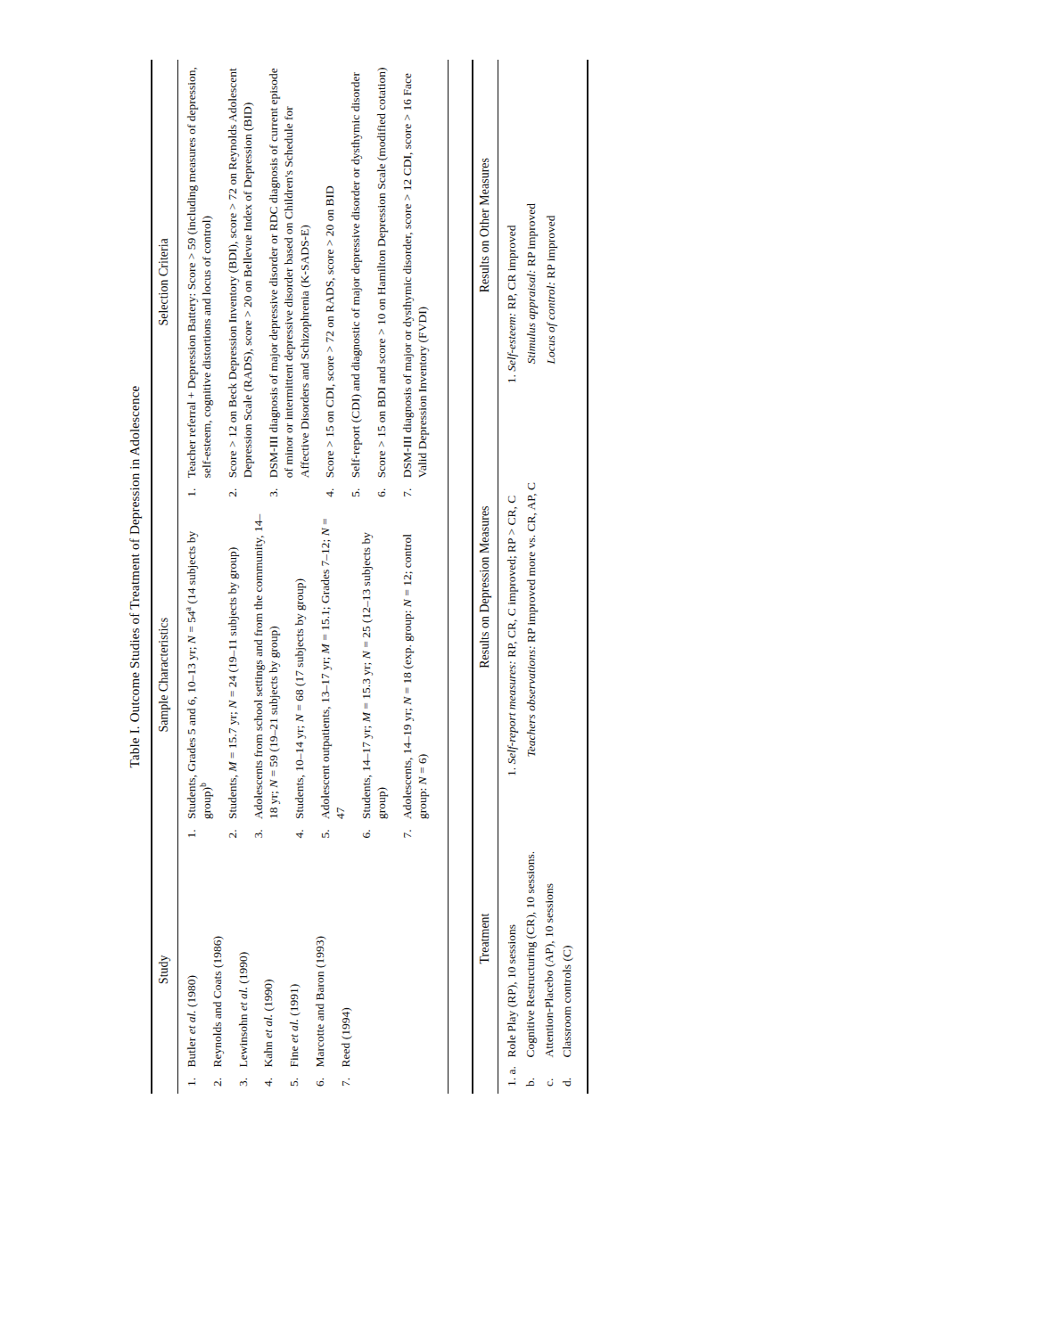Table I. Outcome Studies of Treatment of Depression in Adolescence
| Study | Sample Characteristics | Selection Criteria |
| --- | --- | --- |
| 1. Butler et al. (1980) 2. Reynolds and Coats (1986) 3. Lewinsohn et al. (1990) 4. Kahn et al. (1990) 5. Fine et al. (1991) 6. Marcotte and Baron (1993) 7. Reed (1994) | 1. Students, Grades 5 and 6, 10–13 yr; N = 54 a (14 subjects by group) b 2. Students, M = 15.7 yr; N = 24 (19–11 subjects by group) 3. Adolescents from school settings and from the community, 14–18 yr; N = 59 (19–21 subjects by group) 4. Students, 10–14 yr; N = 68 (17 subjects by group) 5. Adolescent outpatients, 13–17 yr; M = 15.1; Grades 7–12; N = 47 6. Students, 14–17 yr; M = 15.3 yr; N = 25 (12–13 subjects by group) 7. Adolescents, 14–19 yr; N = 18 (exp. group: N = 12; control group: N = 6) | 1. Teacher referral + Depression Battery: Score > 59 (including measures of depression, self-esteem, cognitive distortions and locus of control) 2. Score > 12 on Beck Depression Inventory (BDI), score > 72 on Reynolds Adolescent Depression Scale (RADS), score > 20 on Bellevue Index of Depression (BID) 3. DSM-III diagnosis of major depressive disorder or RDC diagnosis of current episode of minor or intermittent depressive disorder based on Children's Schedule for Affective Disorders and Schizophrenia (K-SADS-E) 4. Score > 15 on CDI, score > 72 on RADS, score > 20 on BID 5. Self-report (CDI) and diagnostic of major depressive disorder or dysthymic disorder 6. Score > 15 on BDI and score > 10 on Hamilton Depression Scale (modified cotation) 7. DSM-III diagnosis of major or dysthymic disorder, score > 12 CDI, score > 16 Face Valid Depression Inventory (FVDI) |
| Treatment | Results on Depression Measures | Results on Other Measures |
| --- | --- | --- |
| 1. a. Role Play (RP), 10 sessions b. Cognitive Restructuring (CR), 10 sessions. c. Attention-Placebo (AP), 10 sessions d. Classroom controls (C) | 1. Self-report measures: RP, CR, C improved; RP > CR, C Teachers observations: RP improved more vs. CR, AP, C | 1. Self-esteem: RP, CR improved Stimulus appraisal: RP improved Locus of control: RP improved |